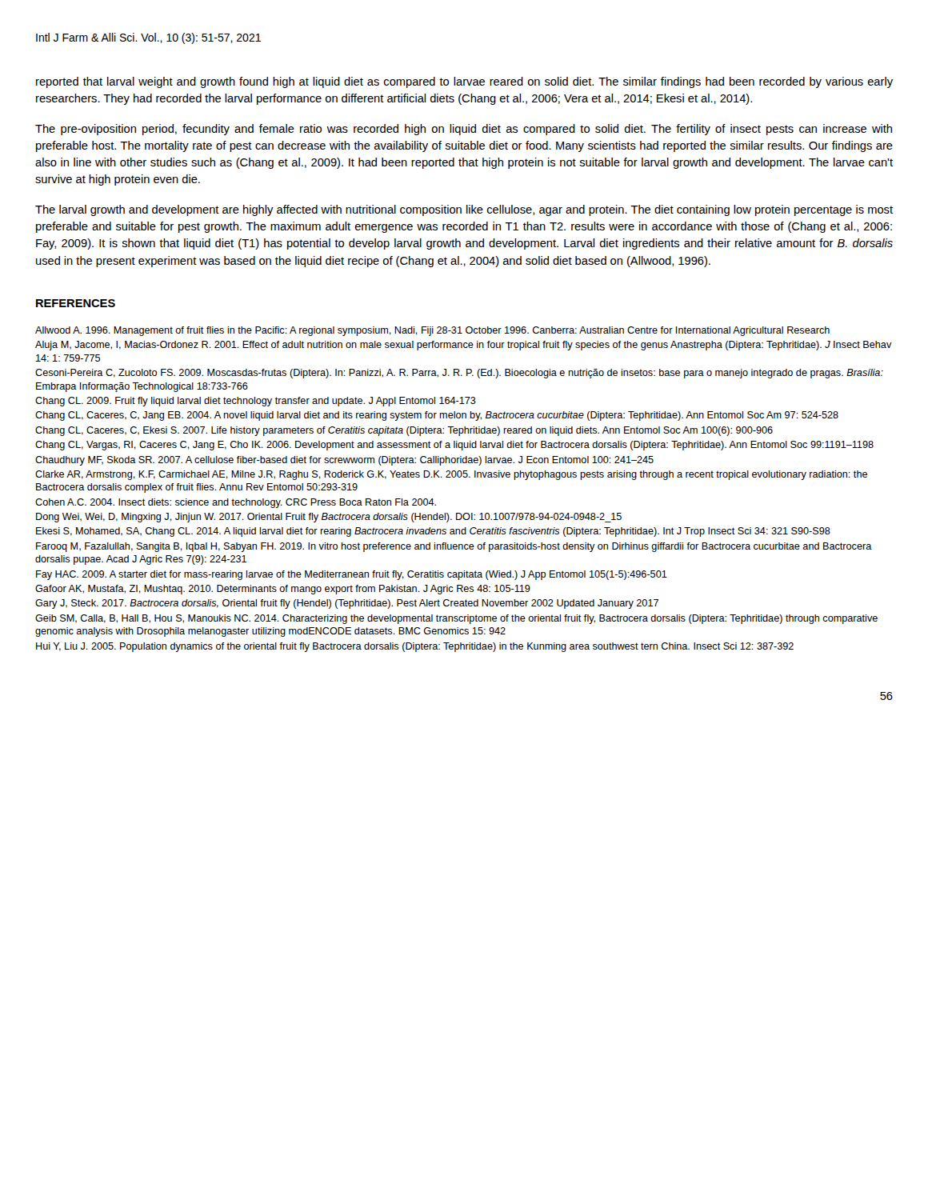Intl J Farm & Alli Sci. Vol., 10 (3): 51-57, 2021
reported that larval weight and growth found high at liquid diet as compared to larvae reared on solid diet. The similar findings had been recorded by various early researchers. They had recorded the larval performance on different artificial diets (Chang et al., 2006; Vera et al., 2014; Ekesi et al., 2014).
The pre-oviposition period, fecundity and female ratio was recorded high on liquid diet as compared to solid diet. The fertility of insect pests can increase with preferable host. The mortality rate of pest can decrease with the availability of suitable diet or food. Many scientists had reported the similar results. Our findings are also in line with other studies such as (Chang et al., 2009). It had been reported that high protein is not suitable for larval growth and development. The larvae can't survive at high protein even die.
The larval growth and development are highly affected with nutritional composition like cellulose, agar and protein. The diet containing low protein percentage is most preferable and suitable for pest growth. The maximum adult emergence was recorded in T1 than T2. results were in accordance with those of (Chang et al., 2006: Fay, 2009). It is shown that liquid diet (T1) has potential to develop larval growth and development. Larval diet ingredients and their relative amount for B. dorsalis used in the present experiment was based on the liquid diet recipe of (Chang et al., 2004) and solid diet based on (Allwood, 1996).
REFERENCES
Allwood A. 1996. Management of fruit flies in the Pacific: A regional symposium, Nadi, Fiji 28-31 October 1996. Canberra: Australian Centre for International Agricultural Research
Aluja M, Jacome, I, Macias-Ordonez R. 2001. Effect of adult nutrition on male sexual performance in four tropical fruit fly species of the genus Anastrepha (Diptera: Tephritidae). J Insect Behav 14: 1: 759-775
Cesoni-Pereira C, Zucoloto FS. 2009. Moscasdas-frutas (Diptera). In: Panizzi, A. R. Parra, J. R. P. (Ed.). Bioecologia e nutrição de insetos: base para o manejo integrado de pragas. Brasília: Embrapa Informação Technological 18:733-766
Chang CL. 2009. Fruit fly liquid larval diet technology transfer and update. J Appl Entomol 164-173
Chang CL, Caceres, C, Jang EB. 2004. A novel liquid larval diet and its rearing system for melon by, Bactrocera cucurbitae (Diptera: Tephritidae). Ann Entomol Soc Am 97: 524-528
Chang CL, Caceres, C, Ekesi S. 2007. Life history parameters of Ceratitis capitata (Diptera: Tephritidae) reared on liquid diets. Ann Entomol Soc Am 100(6): 900-906
Chang CL, Vargas, RI, Caceres C, Jang E, Cho IK. 2006. Development and assessment of a liquid larval diet for Bactrocera dorsalis (Diptera: Tephritidae). Ann Entomol Soc 99:1191–1198
Chaudhury MF, Skoda SR. 2007. A cellulose fiber-based diet for screwworm (Diptera: Calliphoridae) larvae. J Econ Entomol 100: 241–245
Clarke AR, Armstrong, K.F, Carmichael AE, Milne J.R, Raghu S, Roderick G.K, Yeates D.K. 2005. Invasive phytophagous pests arising through a recent tropical evolutionary radiation: the Bactrocera dorsalis complex of fruit flies. Annu Rev Entomol 50:293-319
Cohen A.C. 2004. Insect diets: science and technology. CRC Press Boca Raton Fla 2004.
Dong Wei, Wei, D, Mingxing J, Jinjun W. 2017. Oriental Fruit fly Bactrocera dorsalis (Hendel). DOI: 10.1007/978-94-024-0948-2_15
Ekesi S, Mohamed, SA, Chang CL. 2014. A liquid larval diet for rearing Bactrocera invadens and Ceratitis fasciventris (Diptera: Tephritidae). Int J Trop Insect Sci 34: 321 S90-S98
Farooq M, Fazalullah, Sangita B, Iqbal H, Sabyan FH. 2019. In vitro host preference and influence of parasitoids-host density on Dirhinus giffardii for Bactrocera cucurbitae and Bactrocera dorsalis pupae. Acad J Agric Res 7(9): 224-231
Fay HAC. 2009. A starter diet for mass-rearing larvae of the Mediterranean fruit fly, Ceratitis capitata (Wied.) J App Entomol 105(1-5):496-501
Gafoor AK, Mustafa, ZI, Mushtaq. 2010. Determinants of mango export from Pakistan. J Agric Res 48: 105-119
Gary J, Steck. 2017. Bactrocera dorsalis, Oriental fruit fly (Hendel) (Tephritidae). Pest Alert Created November 2002 Updated January 2017
Geib SM, Calla, B, Hall B, Hou S, Manoukis NC. 2014. Characterizing the developmental transcriptome of the oriental fruit fly, Bactrocera dorsalis (Diptera: Tephritidae) through comparative genomic analysis with Drosophila melanogaster utilizing modENCODE datasets. BMC Genomics 15: 942
Hui Y, Liu J. 2005. Population dynamics of the oriental fruit fly Bactrocera dorsalis (Diptera: Tephritidae) in the Kunming area southwest tern China. Insect Sci 12: 387-392
56